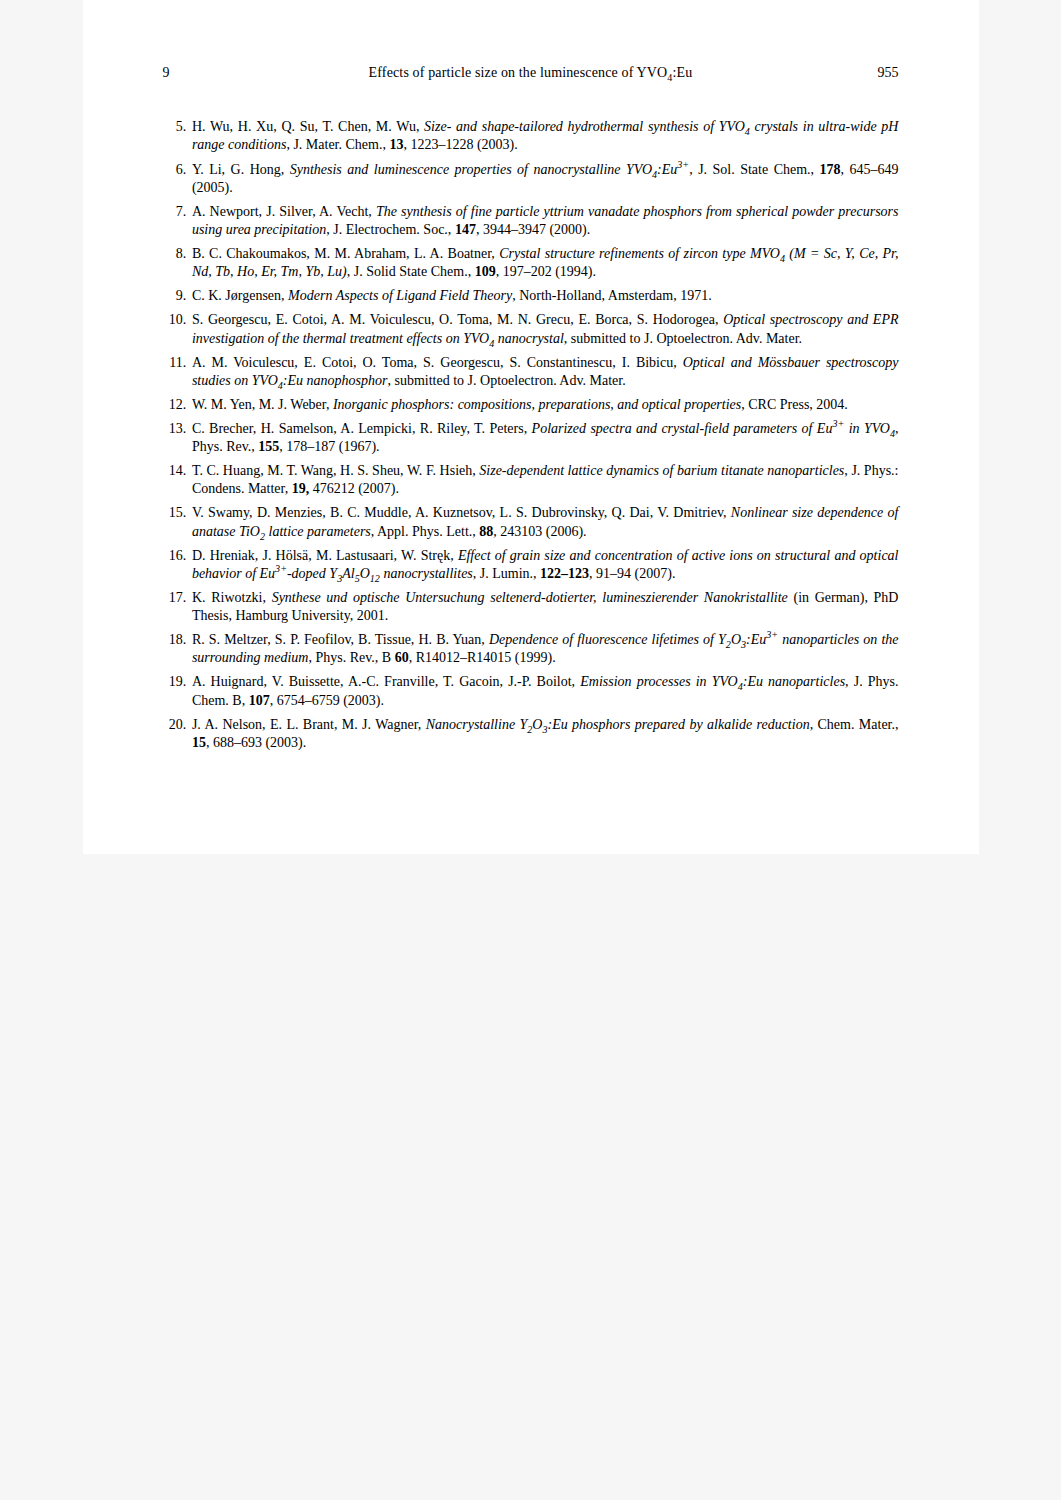9 Effects of particle size on the luminescence of YVO4:Eu 955
5. H. Wu, H. Xu, Q. Su, T. Chen, M. Wu, Size- and shape-tailored hydrothermal synthesis of YVO4 crystals in ultra-wide pH range conditions, J. Mater. Chem., 13, 1223–1228 (2003).
6. Y. Li, G. Hong, Synthesis and luminescence properties of nanocrystalline YVO4:Eu3+, J. Sol. State Chem., 178, 645–649 (2005).
7. A. Newport, J. Silver, A. Vecht, The synthesis of fine particle yttrium vanadate phosphors from spherical powder precursors using urea precipitation, J. Electrochem. Soc., 147, 3944–3947 (2000).
8. B. C. Chakoumakos, M. M. Abraham, L. A. Boatner, Crystal structure refinements of zircon type MVO4 (M = Sc, Y, Ce, Pr, Nd, Tb, Ho, Er, Tm, Yb, Lu), J. Solid State Chem., 109, 197–202 (1994).
9. C. K. Jørgensen, Modern Aspects of Ligand Field Theory, North-Holland, Amsterdam, 1971.
10. S. Georgescu, E. Cotoi, A. M. Voiculescu, O. Toma, M. N. Grecu, E. Borca, S. Hodorogea, Optical spectroscopy and EPR investigation of the thermal treatment effects on YVO4 nanocrystal, submitted to J. Optoelectron. Adv. Mater.
11. A. M. Voiculescu, E. Cotoi, O. Toma, S. Georgescu, S. Constantinescu, I. Bibicu, Optical and Mössbauer spectroscopy studies on YVO4:Eu nanophosphor, submitted to J. Optoelectron. Adv. Mater.
12. W. M. Yen, M. J. Weber, Inorganic phosphors: compositions, preparations, and optical properties, CRC Press, 2004.
13. C. Brecher, H. Samelson, A. Lempicki, R. Riley, T. Peters, Polarized spectra and crystal-field parameters of Eu3+ in YVO4, Phys. Rev., 155, 178–187 (1967).
14. T. C. Huang, M. T. Wang, H. S. Sheu, W. F. Hsieh, Size-dependent lattice dynamics of barium titanate nanoparticles, J. Phys.: Condens. Matter, 19, 476212 (2007).
15. V. Swamy, D. Menzies, B. C. Muddle, A. Kuznetsov, L. S. Dubrovinsky, Q. Dai, V. Dmitriev, Nonlinear size dependence of anatase TiO2 lattice parameters, Appl. Phys. Lett., 88, 243103 (2006).
16. D. Hreniak, J. Hölsä, M. Lastusaari, W. Stręk, Effect of grain size and concentration of active ions on structural and optical behavior of Eu3+-doped Y3Al5O12 nanocrystallites, J. Lumin., 122–123, 91–94 (2007).
17. K. Riwotzki, Synthese und optische Untersuchung seltenerd-dotierter, lumineszierender Nanokristallite (in German), PhD Thesis, Hamburg University, 2001.
18. R. S. Meltzer, S. P. Feofilov, B. Tissue, H. B. Yuan, Dependence of fluorescence lifetimes of Y2O3:Eu3+ nanoparticles on the surrounding medium, Phys. Rev., B 60, R14012–R14015 (1999).
19. A. Huignard, V. Buissette, A.-C. Franville, T. Gacoin, J.-P. Boilot, Emission processes in YVO4:Eu nanoparticles, J. Phys. Chem. B, 107, 6754–6759 (2003).
20. J. A. Nelson, E. L. Brant, M. J. Wagner, Nanocrystalline Y2O3:Eu phosphors prepared by alkalide reduction, Chem. Mater., 15, 688–693 (2003).